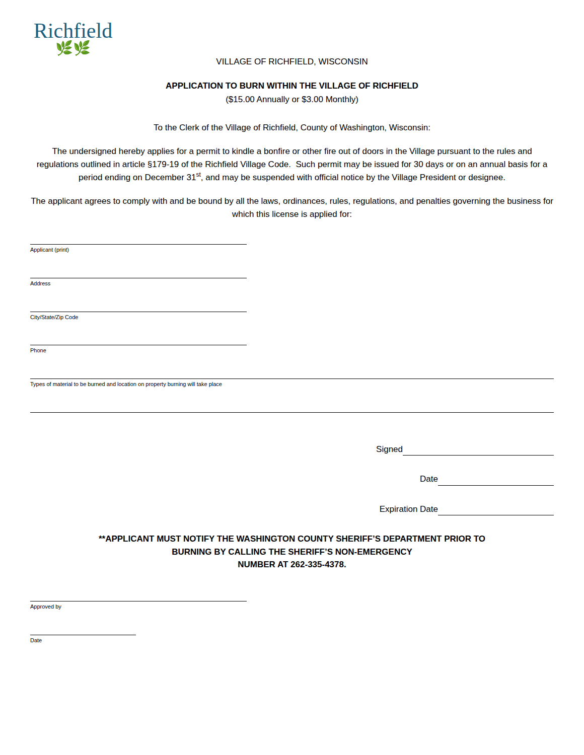Richfield
🌿🌿
VILLAGE OF RICHFIELD, WISCONSIN
Application to Burn Within the Village of Richfield
($15.00 Annually or $3.00 Monthly)
To the Clerk of the Village of Richfield, County of Washington, Wisconsin:
The undersigned hereby applies for a permit to kindle a bonfire or other fire out of doors in the Village pursuant to the rules and regulations outlined in article §179-19 of the Richfield Village Code. Such permit may be issued for 30 days or on an annual basis for a period ending on December 31st, and may be suspended with official notice by the Village President or designee.
The applicant agrees to comply with and be bound by all the laws, ordinances, rules, regulations, and penalties governing the business for which this license is applied for:
Applicant (print)
Address
City/State/Zip Code
Phone
Types of material to be burned and location on property burning will take place
Signed
Date
Expiration Date
**Applicant must notify the Washington County Sheriff’s Department prior to
burning by calling the Sheriff’s non-emergency
number at 262-335-4378.
Approved by
Date